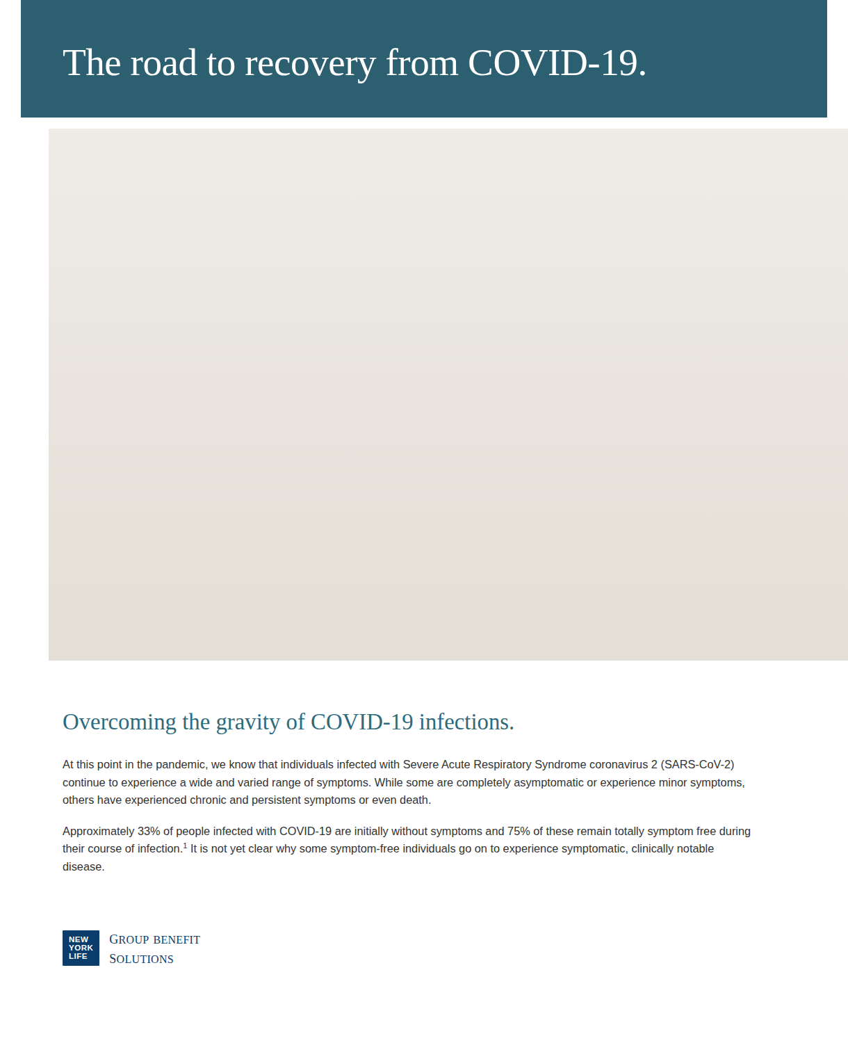The road to recovery from COVID-19.
Overcoming the gravity of COVID-19 infections.
At this point in the pandemic, we know that individuals infected with Severe Acute Respiratory Syndrome coronavirus 2 (SARS-CoV-2) continue to experience a wide and varied range of symptoms. While some are completely asymptomatic or experience minor symptoms, others have experienced chronic and persistent symptoms or even death.
Approximately 33% of people infected with COVID-19 are initially without symptoms and 75% of these remain totally symptom free during their course of infection.1 It is not yet clear why some symptom-free individuals go on to experience symptomatic, clinically notable disease.
New York Life
Group Benefit Solutions